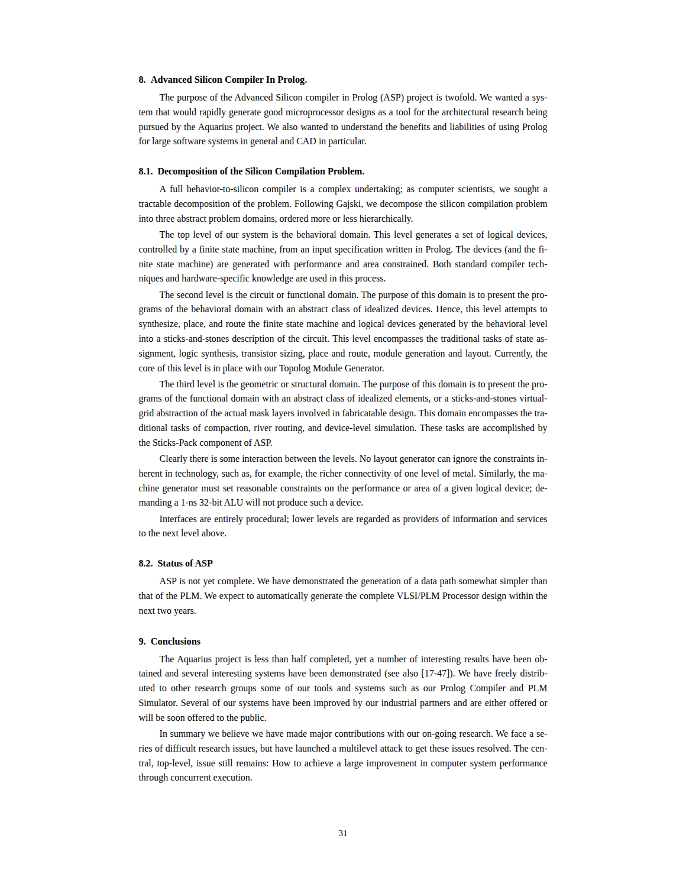8. Advanced Silicon Compiler In Prolog.
The purpose of the Advanced Silicon compiler in Prolog (ASP) project is twofold. We wanted a system that would rapidly generate good microprocessor designs as a tool for the architectural research being pursued by the Aquarius project. We also wanted to understand the benefits and liabilities of using Prolog for large software systems in general and CAD in particular.
8.1. Decomposition of the Silicon Compilation Problem.
A full behavior-to-silicon compiler is a complex undertaking; as computer scientists, we sought a tractable decomposition of the problem. Following Gajski, we decompose the silicon compilation problem into three abstract problem domains, ordered more or less hierarchically.
The top level of our system is the behavioral domain. This level generates a set of logical devices, controlled by a finite state machine, from an input specification written in Prolog. The devices (and the finite state machine) are generated with performance and area constrained. Both standard compiler techniques and hardware-specific knowledge are used in this process.
The second level is the circuit or functional domain. The purpose of this domain is to present the programs of the behavioral domain with an abstract class of idealized devices. Hence, this level attempts to synthesize, place, and route the finite state machine and logical devices generated by the behavioral level into a sticks-and-stones description of the circuit. This level encompasses the traditional tasks of state assignment, logic synthesis, transistor sizing, place and route, module generation and layout. Currently, the core of this level is in place with our Topolog Module Generator.
The third level is the geometric or structural domain. The purpose of this domain is to present the programs of the functional domain with an abstract class of idealized elements, or a sticks-and-stones virtual-grid abstraction of the actual mask layers involved in fabricatable design. This domain encompasses the traditional tasks of compaction, river routing, and device-level simulation. These tasks are accomplished by the Sticks-Pack component of ASP.
Clearly there is some interaction between the levels. No layout generator can ignore the constraints inherent in technology, such as, for example, the richer connectivity of one level of metal. Similarly, the machine generator must set reasonable constraints on the performance or area of a given logical device; demanding a 1-ns 32-bit ALU will not produce such a device.
Interfaces are entirely procedural; lower levels are regarded as providers of information and services to the next level above.
8.2. Status of ASP
ASP is not yet complete. We have demonstrated the generation of a data path somewhat simpler than that of the PLM. We expect to automatically generate the complete VLSI/PLM Processor design within the next two years.
9. Conclusions
The Aquarius project is less than half completed, yet a number of interesting results have been obtained and several interesting systems have been demonstrated (see also [17-47]). We have freely distributed to other research groups some of our tools and systems such as our Prolog Compiler and PLM Simulator. Several of our systems have been improved by our industrial partners and are either offered or will be soon offered to the public.
In summary we believe we have made major contributions with our on-going research. We face a series of difficult research issues, but have launched a multilevel attack to get these issues resolved. The central, top-level, issue still remains: How to achieve a large improvement in computer system performance through concurrent execution.
31